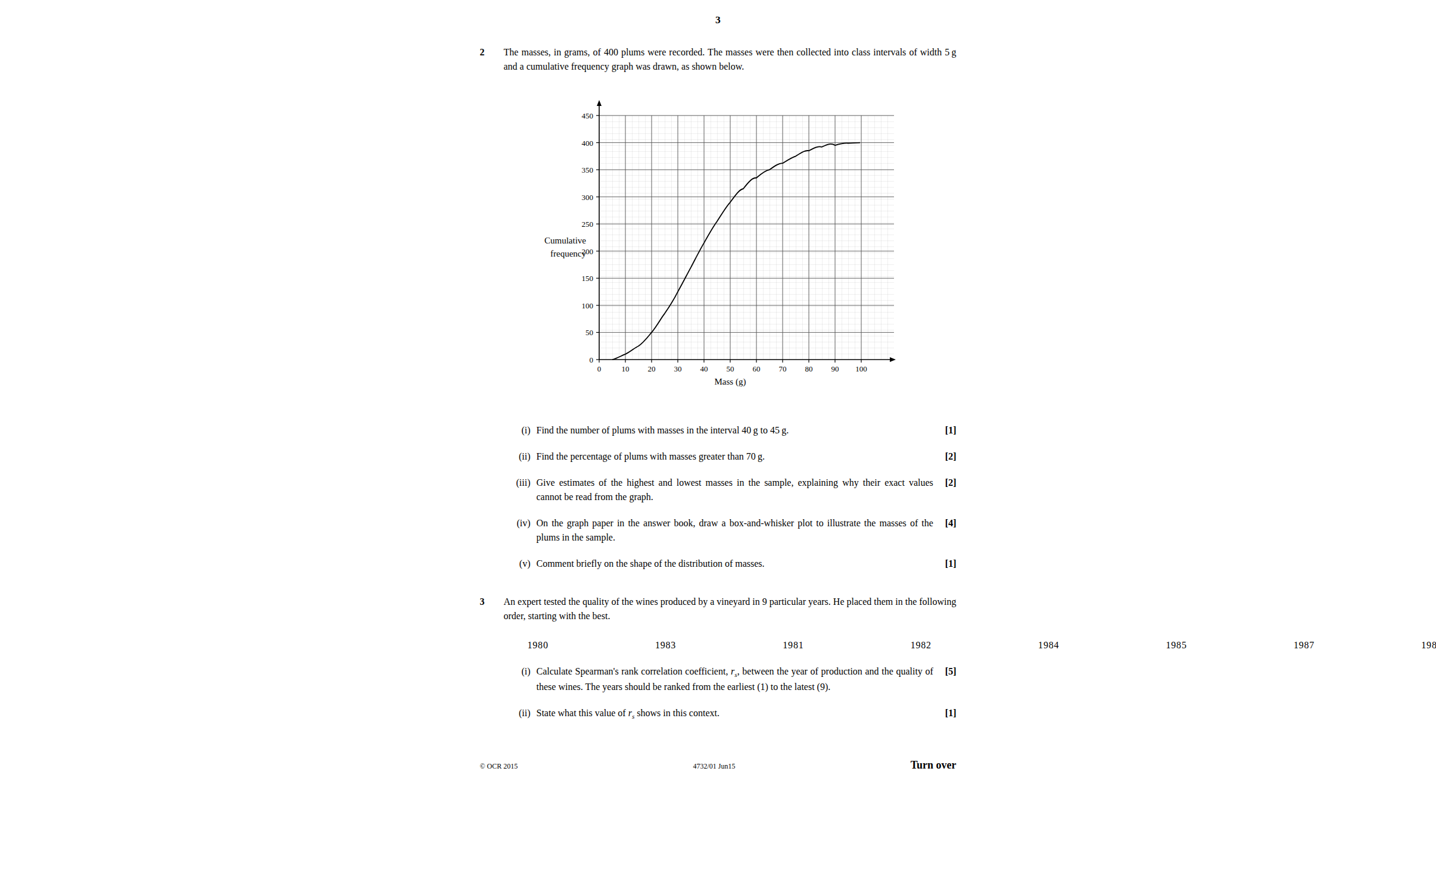3
2
The masses, in grams, of 400 plums were recorded. The masses were then collected into class intervals of width 5 g and a cumulative frequency graph was drawn, as shown below.
0 50 100 150 200 250 300 350 400 450 0 10 20 30 40 50 60 70 80 90 100 Mass (g) Cumulative frequency
(i)
[1] Find the number of plums with masses in the interval 40 g to 45 g.
(ii)
[2] Find the percentage of plums with masses greater than 70 g.
(iii)
[2] Give estimates of the highest and lowest masses in the sample, explaining why their exact values cannot be read from the graph.
(iv)
[4] On the graph paper in the answer book, draw a box-and-whisker plot to illustrate the masses of the plums in the sample.
(v)
[1] Comment briefly on the shape of the distribution of masses.
3
An expert tested the quality of the wines produced by a vineyard in 9 particular years. He placed them in the following order, starting with the best.
1980 1983 1981 1982 1984 1985 1987 1986 1988
(i)
[5] Calculate Spearman's rank correlation coefficient, rs, between the year of production and the quality of these wines. The years should be ranked from the earliest (1) to the latest (9).
(ii)
[1] State what this value of rs shows in this context.
© OCR 2015
4732/01 Jun15
Turn over